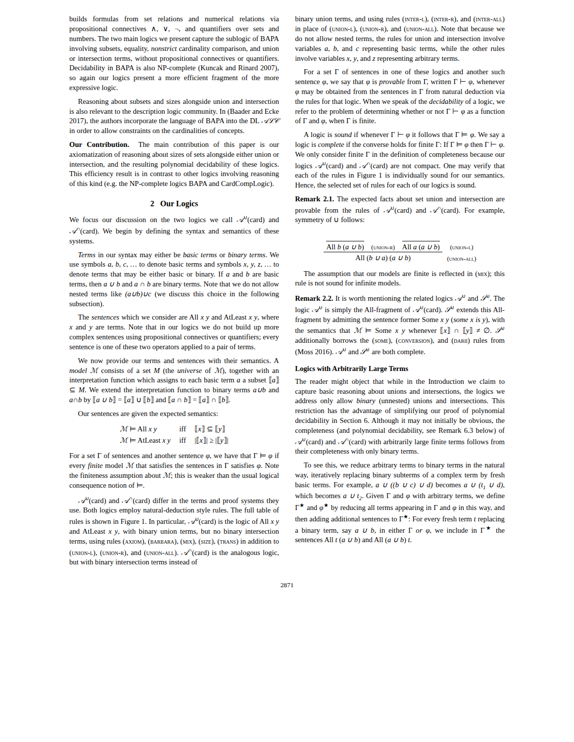builds formulas from set relations and numerical relations via propositional connectives ∧, ∨, ¬, and quantifiers over sets and numbers. The two main logics we present capture the sublogic of BAPA involving subsets, equality, nonstrict cardinality comparison, and union or intersection terms, without propositional connectives or quantifiers. Decidability in BAPA is also NP-complete (Kuncak and Rinard 2007), so again our logics present a more efficient fragment of the more expressive logic.
Reasoning about subsets and sizes alongside union and intersection is also relevant to the description logic community. In (Baader and Ecke 2017), the authors incorporate the language of BAPA into the DL 𝒜ℒ𝒞 in order to allow constraints on the cardinalities of concepts.
Our Contribution. The main contribution of this paper is our axiomatization of reasoning about sizes of sets alongside either union or intersection, and the resulting polynomial decidability of these logics. This efficiency result is in contrast to other logics involving reasoning of this kind (e.g. the NP-complete logics BAPA and CardCompLogic).
2 Our Logics
We focus our discussion on the two logics we call 𝒜∪(card) and 𝒜∩(card). We begin by defining the syntax and semantics of these systems.
Terms in our syntax may either be basic terms or binary terms. We use symbols a, b, c, … to denote basic terms and symbols x, y, z, … to denote terms that may be either basic or binary. If a and b are basic terms, then a ∪ b and a ∩ b are binary terms. Note that we do not allow nested terms like (a∪b)∪c (we discuss this choice in the following subsection).
The sentences which we consider are All x y and AtLeast x y, where x and y are terms. Note that in our logics we do not build up more complex sentences using propositional connectives or quantifiers; every sentence is one of these two operators applied to a pair of terms.
We now provide our terms and sentences with their semantics. A model ℳ consists of a set M (the universe of ℳ), together with an interpretation function which assigns to each basic term a a subset ⟦a⟧ ⊆ M. We extend the interpretation function to binary terms a∪b and a∩b by ⟦a ∪ b⟧ = ⟦a⟧ ∪ ⟦b⟧ and ⟦a ∩ b⟧ = ⟦a⟧ ∩ ⟦b⟧.
Our sentences are given the expected semantics:
| ℳ ⊨ All x y | iff | ⟦ x ⟧ ⊆ ⟦ y ⟧ |
| ℳ ⊨ AtLeast x y | iff | /⟦ x ⟧/ ≥ /⟦ y ⟧/ |
For a set Γ of sentences and another sentence φ, we have that Γ ⊨ φ if every finite model ℳ that satisfies the sentences in Γ satisfies φ. Note the finiteness assumption about ℳ; this is weaker than the usual logical consequence notion of ⊨.
𝒜∪(card) and 𝒜∩(card) differ in the terms and proof systems they use. Both logics employ natural-deduction style rules. The full table of rules is shown in Figure 1. In particular, 𝒜∪(card) is the logic of All x y and AtLeast x y, with binary union terms, but no binary intersection terms, using rules (axiom), (barbara), (mix), (size), (trans) in addition to (union-l), (union-r), and (union-all). 𝒜∩(card) is the analogous logic, but with binary intersection terms instead of
binary union terms, and using rules (inter-l), (inter-r), and (inter-all) in place of (union-l), (union-r), and (union-all). Note that because we do not allow nested terms, the rules for union and intersection involve variables a, b, and c representing basic terms, while the other rules involve variables x, y, and z representing arbitrary terms.
For a set Γ of sentences in one of these logics and another such sentence φ, we say that φ is provable from Γ, written Γ ⊢ φ, whenever φ may be obtained from the sentences in Γ from natural deduction via the rules for that logic. When we speak of the decidability of a logic, we refer to the problem of determining whether or not Γ ⊢ φ as a function of Γ and φ, when Γ is finite.
A logic is sound if whenever Γ ⊢ φ it follows that Γ ⊨ φ. We say a logic is complete if the converse holds for finite Γ: If Γ ⊨ φ then Γ ⊢ φ. We only consider finite Γ in the definition of completeness because our logics 𝒜∪(card) and 𝒜∩(card) are not compact. One may verify that each of the rules in Figure 1 is individually sound for our semantics. Hence, the selected set of rules for each of our logics is sound.
Remark 2.1. The expected facts about set union and intersection are provable from the rules of 𝒜∪(card) and 𝒜∩(card). For example, symmetry of ∪ follows:
| / All b ( a ∪ b ) / | (union-r) | / All a ( a ∪ b ) / | (union-l) |
| All ( b ∪ a ) ( a ∪ b ) | (union-all) |
The assumption that our models are finite is reflected in (mix); this rule is not sound for infinite models.
Remark 2.2. It is worth mentioning the related logics 𝒜∪ and 𝒮∪. The logic 𝒜∪ is simply the All-fragment of 𝒜∪(card). 𝒮∪ extends this All-fragment by admitting the sentence former Some x y (some x is y), with the semantics that ℳ ⊨ Some x y whenever ⟦x⟧ ∩ ⟦y⟧ ≠ ∅. 𝒮∪ additionally borrows the (some), (conversion), and (darii) rules from (Moss 2016). 𝒜∪ and 𝒮∪ are both complete.
Logics with Arbitrarily Large Terms
The reader might object that while in the Introduction we claim to capture basic reasoning about unions and intersections, the logics we address only allow binary (unnested) unions and intersections. This restriction has the advantage of simplifying our proof of polynomial decidability in Section 6. Although it may not initially be obvious, the completeness (and polynomial decidability, see Remark 6.3 below) of 𝒜∪(card) and 𝒜∩(card) with arbitrarily large finite terms follows from their completeness with only binary terms.
To see this, we reduce arbitrary terms to binary terms in the natural way, iteratively replacing binary subterms of a complex term by fresh basic terms. For example, a ∪ ((b ∪ c) ∪ d) becomes a ∪ (t1 ∪ d), which becomes a ∪ t2. Given Γ and φ with arbitrary terms, we define Γ★ and φ★ by reducing all terms appearing in Γ and φ in this way, and then adding additional sentences to Γ★: For every fresh term t replacing a binary term, say a ∪ b, in either Γ or φ, we include in Γ★ the sentences All t (a ∪ b) and All (a ∪ b) t.
2871